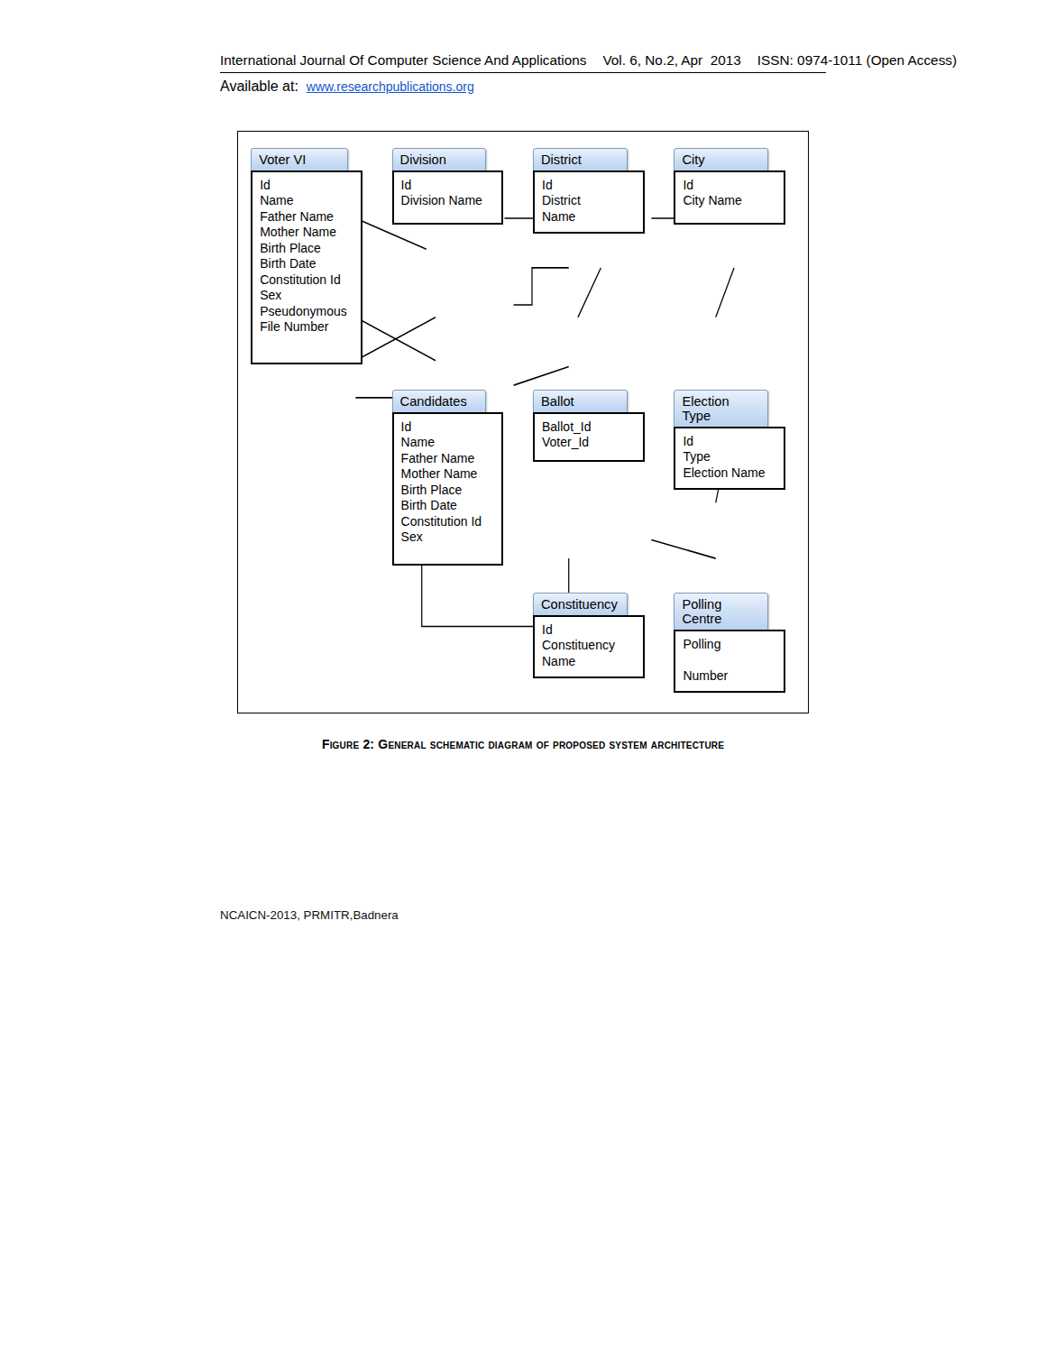International Journal Of Computer Science And Applications Vol. 6, No.2, Apr 2013 ISSN: 0974-1011 (Open Access)
Available at: www.researchpublications.org
Voter VI
Id
Name
Father Name
Mother Name
Birth Place
Birth Date
Constitution Id
Sex
Pseudonymous
File Number
Division
Id
Division Name
District
Id
District
Name
City
Id
City Name
Candidates
Id
Name
Father Name
Mother Name
Birth Place
Birth Date
Constitution Id
Sex
Ballot
Ballot_Id
Voter_Id
Election Type
Id
Type
Election Name
Constituency
Id
Constituency
Name
Polling Centre
Polling
Number
Figure 2: General schematic diagram of proposed system architecture
NCAICN-2013, PRMITR,Badnera